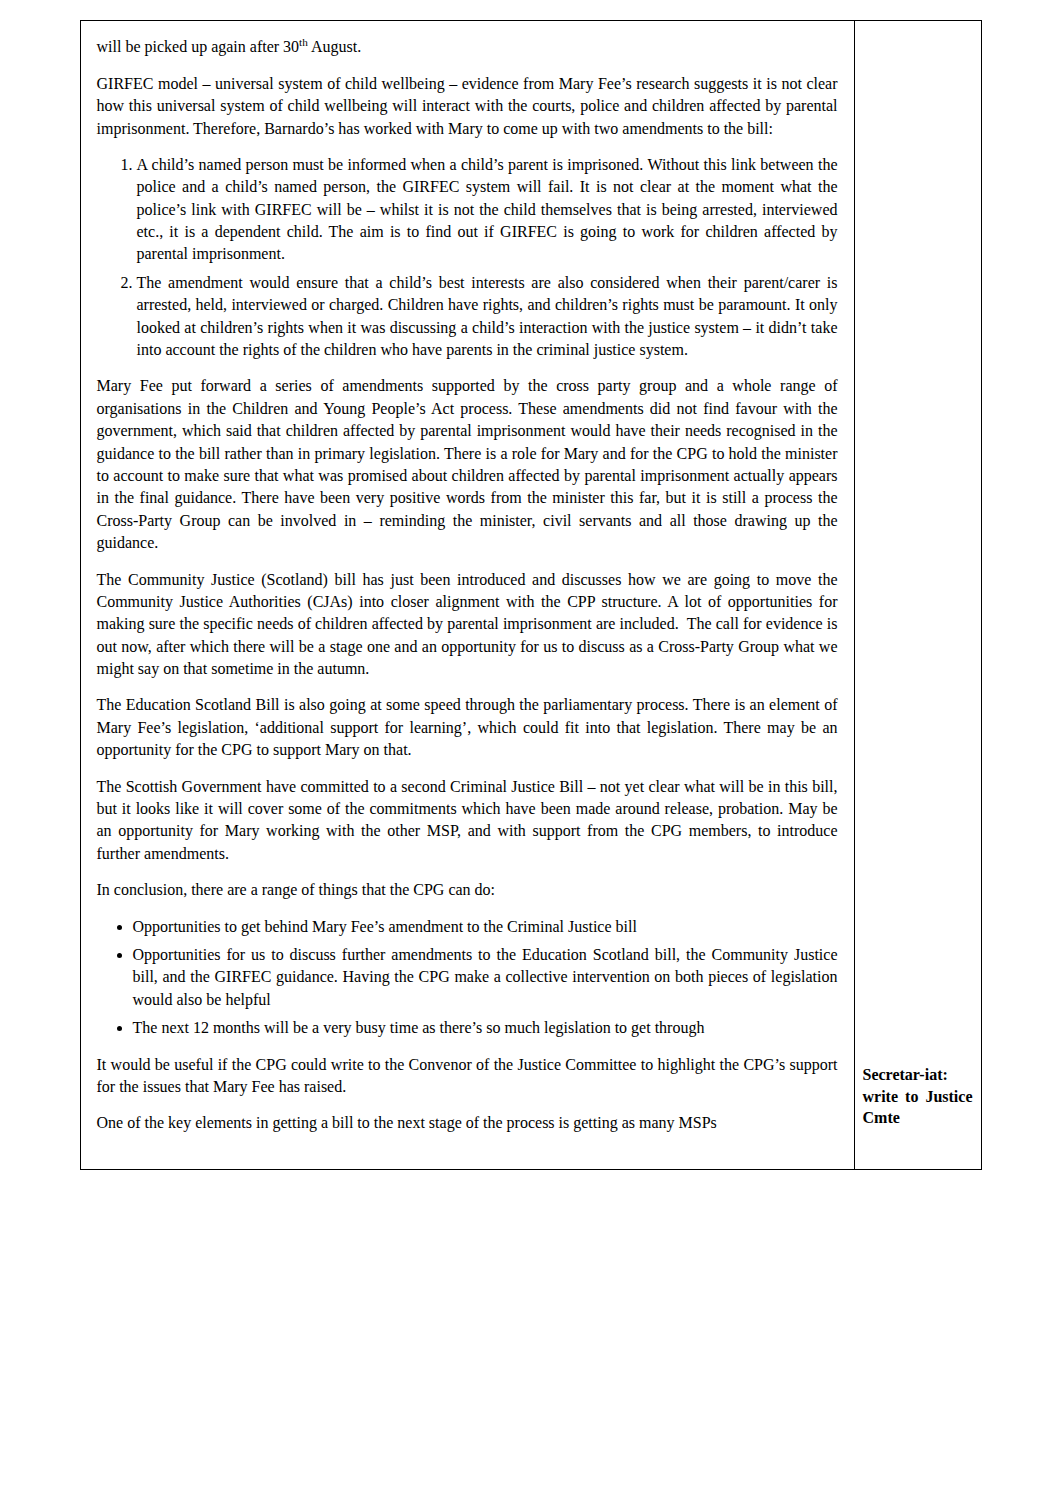will be picked up again after 30th August.
GIRFEC model – universal system of child wellbeing – evidence from Mary Fee’s research suggests it is not clear how this universal system of child wellbeing will interact with the courts, police and children affected by parental imprisonment. Therefore, Barnardo’s has worked with Mary to come up with two amendments to the bill:
A child’s named person must be informed when a child’s parent is imprisoned. Without this link between the police and a child’s named person, the GIRFEC system will fail. It is not clear at the moment what the police’s link with GIRFEC will be – whilst it is not the child themselves that is being arrested, interviewed etc., it is a dependent child. The aim is to find out if GIRFEC is going to work for children affected by parental imprisonment.
The amendment would ensure that a child’s best interests are also considered when their parent/carer is arrested, held, interviewed or charged. Children have rights, and children’s rights must be paramount. It only looked at children’s rights when it was discussing a child’s interaction with the justice system – it didn’t take into account the rights of the children who have parents in the criminal justice system.
Mary Fee put forward a series of amendments supported by the cross party group and a whole range of organisations in the Children and Young People’s Act process. These amendments did not find favour with the government, which said that children affected by parental imprisonment would have their needs recognised in the guidance to the bill rather than in primary legislation. There is a role for Mary and for the CPG to hold the minister to account to make sure that what was promised about children affected by parental imprisonment actually appears in the final guidance. There have been very positive words from the minister this far, but it is still a process the Cross-Party Group can be involved in – reminding the minister, civil servants and all those drawing up the guidance.
The Community Justice (Scotland) bill has just been introduced and discusses how we are going to move the Community Justice Authorities (CJAs) into closer alignment with the CPP structure. A lot of opportunities for making sure the specific needs of children affected by parental imprisonment are included. The call for evidence is out now, after which there will be a stage one and an opportunity for us to discuss as a Cross-Party Group what we might say on that sometime in the autumn.
The Education Scotland Bill is also going at some speed through the parliamentary process. There is an element of Mary Fee’s legislation, ‘additional support for learning’, which could fit into that legislation. There may be an opportunity for the CPG to support Mary on that.
The Scottish Government have committed to a second Criminal Justice Bill – not yet clear what will be in this bill, but it looks like it will cover some of the commitments which have been made around release, probation. May be an opportunity for Mary working with the other MSP, and with support from the CPG members, to introduce further amendments.
In conclusion, there are a range of things that the CPG can do:
Opportunities to get behind Mary Fee’s amendment to the Criminal Justice bill
Opportunities for us to discuss further amendments to the Education Scotland bill, the Community Justice bill, and the GIRFEC guidance. Having the CPG make a collective intervention on both pieces of legislation would also be helpful
The next 12 months will be a very busy time as there’s so much legislation to get through
It would be useful if the CPG could write to the Convenor of the Justice Committee to highlight the CPG’s support for the issues that Mary Fee has raised.
One of the key elements in getting a bill to the next stage of the process is getting as many MSPs
Secretar-iat: write to Justice Cmte